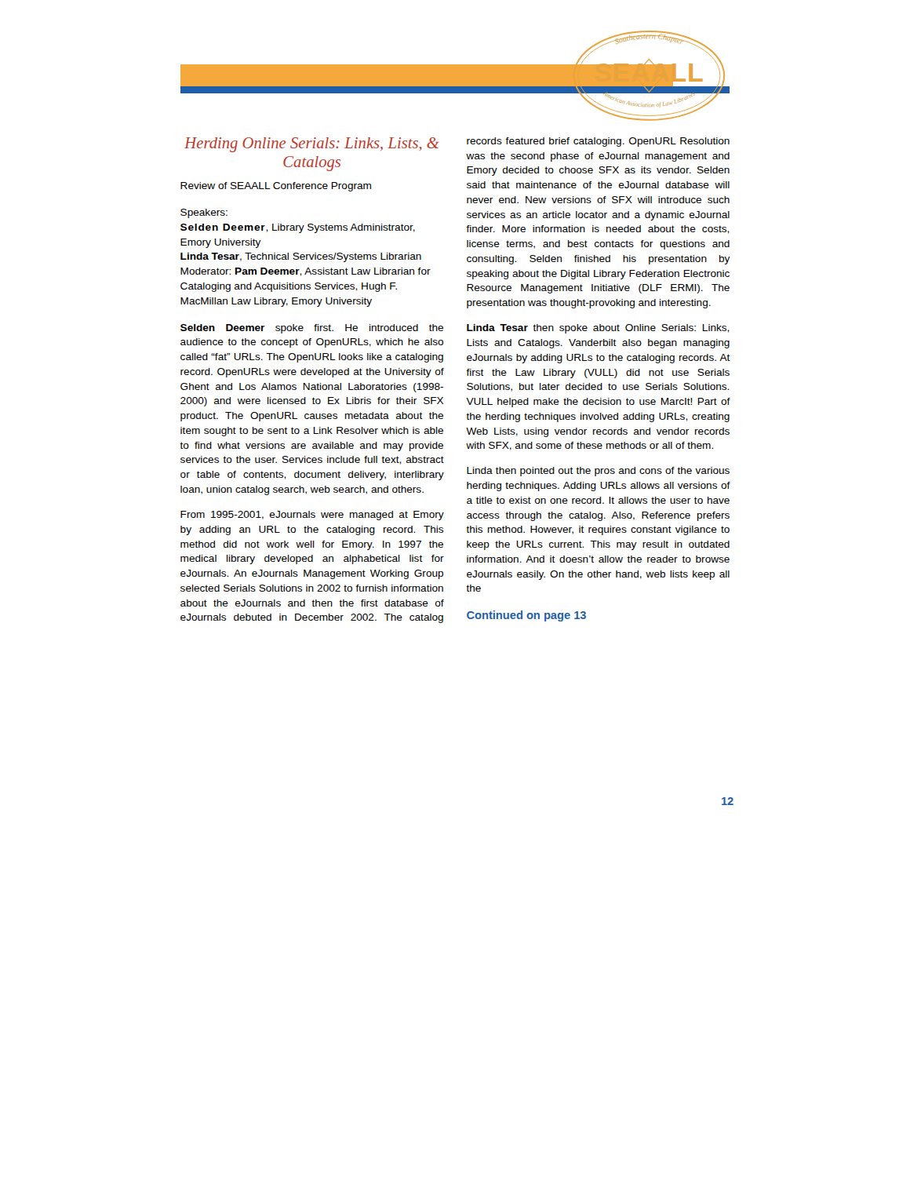SEAALL logo Southeastern Chapter American Association of Law Libraries SEAALL
Herding Online Serials: Links, Lists, & Catalogs
Review of SEAALL Conference Program
Speakers:
Selden Deemer, Library Systems Administrator, Emory University
Linda Tesar, Technical Services/Systems Librarian
Moderator: Pam Deemer, Assistant Law Librarian for Cataloging and Acquisitions Services, Hugh F. MacMillan Law Library, Emory University
Selden Deemer spoke first. He introduced the audience to the concept of OpenURLs, which he also called “fat” URLs. The OpenURL looks like a cataloging record. OpenURLs were developed at the University of Ghent and Los Alamos National Laboratories (1998-2000) and were licensed to Ex Libris for their SFX product. The OpenURL causes metadata about the item sought to be sent to a Link Resolver which is able to find what versions are available and may provide services to the user. Services include full text, abstract or table of contents, document delivery, interlibrary loan, union catalog search, web search, and others.
From 1995-2001, eJournals were managed at Emory by adding an URL to the cataloging record. This method did not work well for Emory. In 1997 the medical library developed an alphabetical list for eJournals. An eJournals Management Working Group selected Serials Solutions in 2002 to furnish information about the eJournals and then the first database of eJournals debuted in December 2002. The catalog records featured brief cataloging. OpenURL Resolution was the second phase of eJournal management and Emory decided to choose SFX as its vendor. Selden said that maintenance of the eJournal database will never end. New versions of SFX will introduce such services as an article locator and a dynamic eJournal finder. More information is needed about the costs, license terms, and best contacts for questions and consulting. Selden finished his presentation by speaking about the Digital Library Federation Electronic Resource Management Initiative (DLF ERMI). The presentation was thought-provoking and interesting.
Linda Tesar then spoke about Online Serials: Links, Lists and Catalogs. Vanderbilt also began managing eJournals by adding URLs to the cataloging records. At first the Law Library (VULL) did not use Serials Solutions, but later decided to use Serials Solutions. VULL helped make the decision to use MarcIt! Part of the herding techniques involved adding URLs, creating Web Lists, using vendor records and vendor records with SFX, and some of these methods or all of them.
Linda then pointed out the pros and cons of the various herding techniques. Adding URLs allows all versions of a title to exist on one record. It allows the user to have access through the catalog. Also, Reference prefers this method. However, it requires constant vigilance to keep the URLs current. This may result in outdated information. And it doesn’t allow the reader to browse eJournals easily. On the other hand, web lists keep all the
Continued on page 13
12